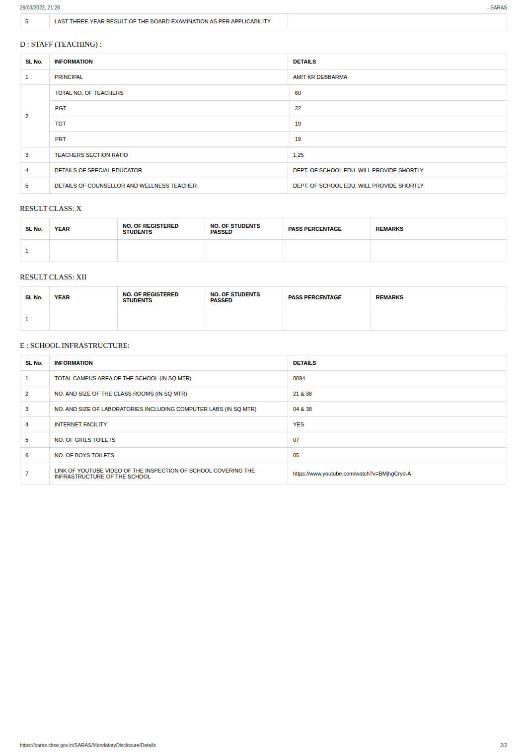29/03/2022, 21:28 - SARAS
| 5 | LAST THREE-YEAR RESULT OF THE BOARD EXAMINATION AS PER APPLICABILITY | |
D : STAFF (TEACHING) :
| SL No. | INFORMATION | DETAILS |
| --- | --- | --- |
| 1 | PRINCIPAL | AMIT KR DEBBARMA |
| 2 | / TOTAL NO. OF TEACHERS / 60 / / PGT / 22 / / TGT / 19 / / PRT / 19 / |
| 3 | TEACHERS SECTION RATIO | 1.25 |
| 4 | DETAILS OF SPECIAL EDUCATOR | DEPT. OF SCHOOL EDU. WILL PROVIDE SHORTLY |
| 5 | DETAILS OF COUNSELLOR AND WELLNESS TEACHER | DEPT. OF SCHOOL EDU. WILL PROVIDE SHORTLY |
RESULT CLASS: X
| SL No. | YEAR | NO. OF REGISTERED STUDENTS | NO. OF STUDENTS PASSED | PASS PERCENTAGE | REMARKS |
| --- | --- | --- | --- | --- | --- |
| 1 | | | | | |
RESULT CLASS: XII
| SL No. | YEAR | NO. OF REGISTERED STUDENTS | NO. OF STUDENTS PASSED | PASS PERCENTAGE | REMARKS |
| --- | --- | --- | --- | --- | --- |
| 1 | | | | | |
E : SCHOOL INFRASTRUCTURE:
| SL No. | INFORMATION | DETAILS |
| --- | --- | --- |
| 1 | TOTAL CAMPUS AREA OF THE SCHOOL (IN SQ MTR) | 8094 |
| 2 | NO. AND SIZE OF THE CLASS ROOMS (IN SQ MTR) | 21 & 38 |
| 3 | NO. AND SIZE OF LABORATORIES INCLUDING COMPUTER LABS (IN SQ MTR) | 04 & 38 |
| 4 | INTERNET FACILITY | YES |
| 5 | NO. OF GIRLS TOILETS | 07 |
| 6 | NO. OF BOYS TOILETS | 05 |
| 7 | LINK OF YOUTUBE VIDEO OF THE INSPECTION OF SCHOOL COVERING THE INFRASTRUCTURE OF THE SCHOOL | https://www.youtube.com/watch?v=BMjhgCryd-A |
https://saras.cbse.gov.in/SARAS/MandatoryDisclosure/Details 2/2